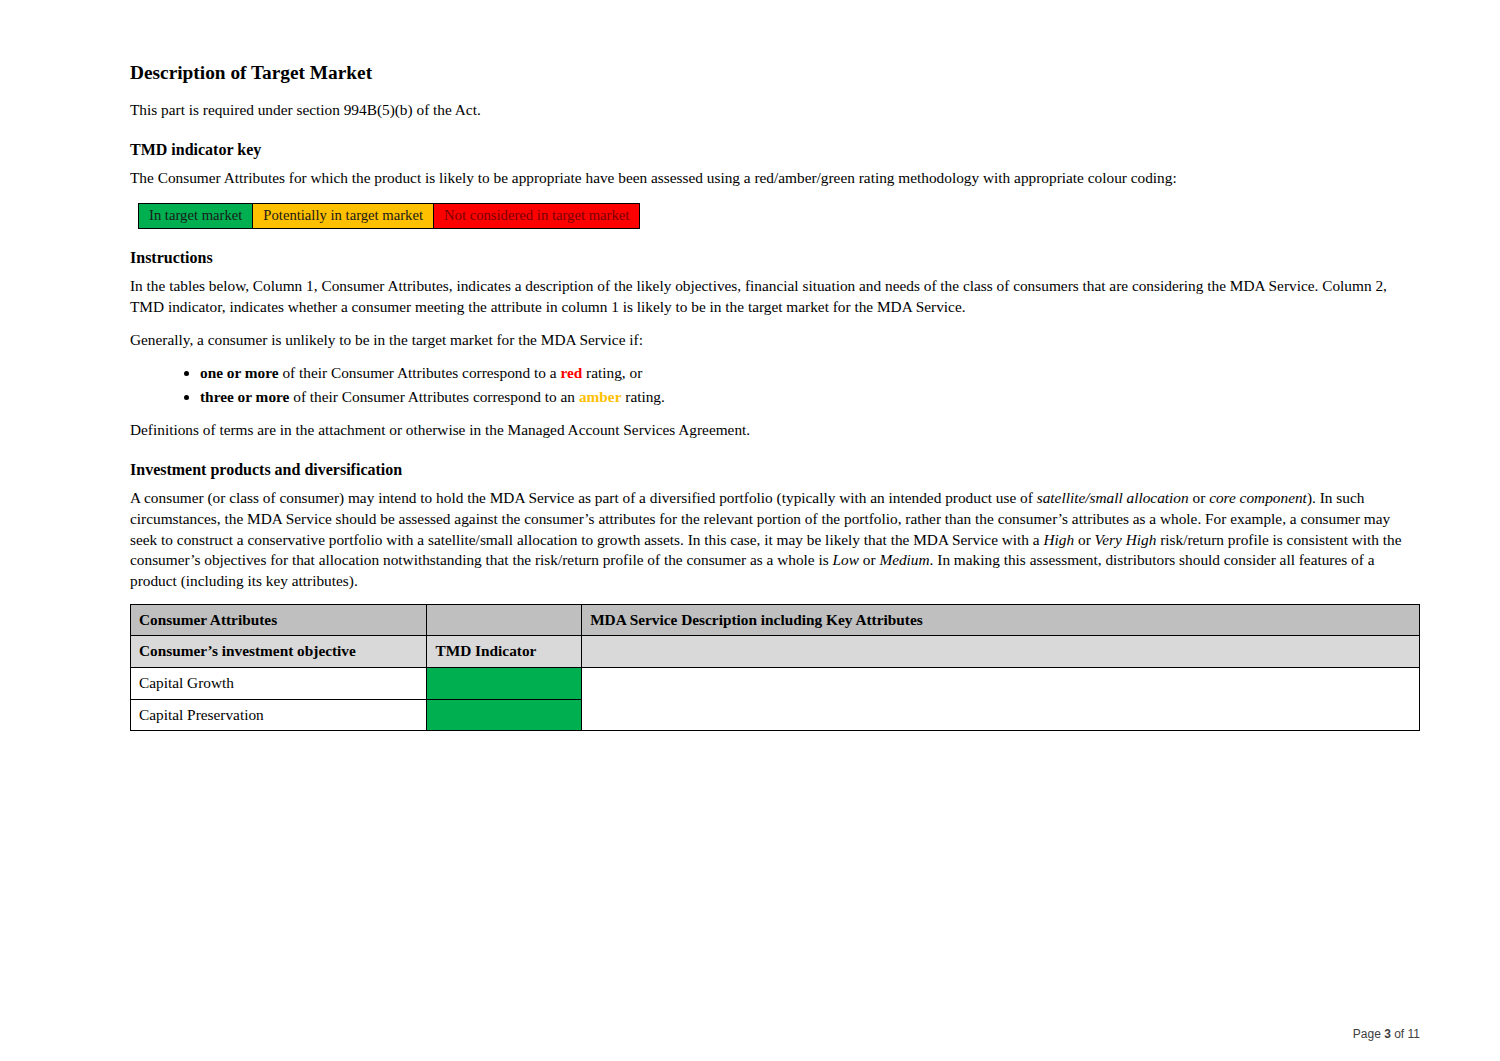Description of Target Market
This part is required under section 994B(5)(b) of the Act.
TMD indicator key
The Consumer Attributes for which the product is likely to be appropriate have been assessed using a red/amber/green rating methodology with appropriate colour coding:
In target market
Potentially in target market
Not considered in target market
Instructions
In the tables below, Column 1, Consumer Attributes, indicates a description of the likely objectives, financial situation and needs of the class of consumers that are considering the MDA Service. Column 2, TMD indicator, indicates whether a consumer meeting the attribute in column 1 is likely to be in the target market for the MDA Service.
Generally, a consumer is unlikely to be in the target market for the MDA Service if:
one or more of their Consumer Attributes correspond to a red rating, or
three or more of their Consumer Attributes correspond to an amber rating.
Definitions of terms are in the attachment or otherwise in the Managed Account Services Agreement.
Investment products and diversification
A consumer (or class of consumer) may intend to hold the MDA Service as part of a diversified portfolio (typically with an intended product use of satellite/small allocation or core component). In such circumstances, the MDA Service should be assessed against the consumer’s attributes for the relevant portion of the portfolio, rather than the consumer’s attributes as a whole. For example, a consumer may seek to construct a conservative portfolio with a satellite/small allocation to growth assets. In this case, it may be likely that the MDA Service with a High or Very High risk/return profile is consistent with the consumer’s objectives for that allocation notwithstanding that the risk/return profile of the consumer as a whole is Low or Medium. In making this assessment, distributors should consider all features of a product (including its key attributes).
| Consumer Attributes | | MDA Service Description including Key Attributes |
| --- | --- | --- |
| Consumer’s investment objective | TMD Indicator | |
| Capital Growth | | |
| Capital Preservation | |
Page 3 of 11